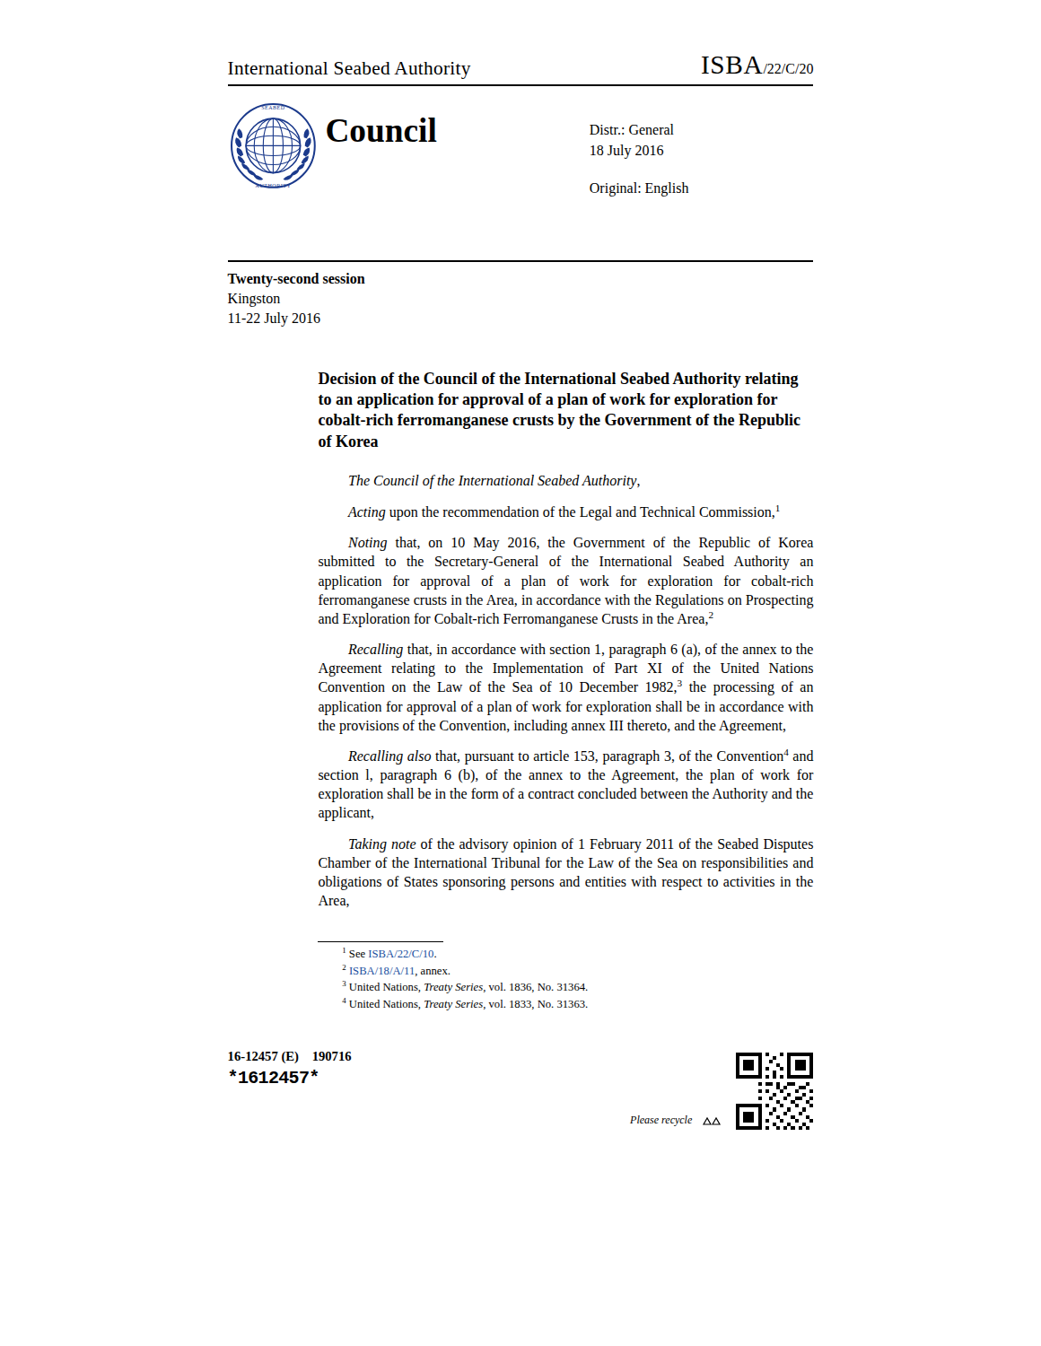International Seabed Authority
ISBA/22/C/20
AUTHORITY SEABED
Council
Distr.: General
18 July 2016
Original: English
Twenty-second session
Kingston
11-22 July 2016
Decision of the Council of the International Seabed Authority relating to an application for approval of a plan of work for exploration for cobalt-rich ferromanganese crusts by the Government of the Republic of Korea
The Council of the International Seabed Authority,
Acting upon the recommendation of the Legal and Technical Commission,1
Noting that, on 10 May 2016, the Government of the Republic of Korea submitted to the Secretary-General of the International Seabed Authority an application for approval of a plan of work for exploration for cobalt-rich ferromanganese crusts in the Area, in accordance with the Regulations on Prospecting and Exploration for Cobalt-rich Ferromanganese Crusts in the Area,2
Recalling that, in accordance with section 1, paragraph 6 (a), of the annex to the Agreement relating to the Implementation of Part XI of the United Nations Convention on the Law of the Sea of 10 December 1982,3 the processing of an application for approval of a plan of work for exploration shall be in accordance with the provisions of the Convention, including annex III thereto, and the Agreement,
Recalling also that, pursuant to article 153, paragraph 3, of the Convention4 and section l, paragraph 6 (b), of the annex to the Agreement, the plan of work for exploration shall be in the form of a contract concluded between the Authority and the applicant,
Taking note of the advisory opinion of 1 February 2011 of the Seabed Disputes Chamber of the International Tribunal for the Law of the Sea on responsibilities and obligations of States sponsoring persons and entities with respect to activities in the Area,
1 See ISBA/22/C/10.
2 ISBA/18/A/11, annex.
3 United Nations, Treaty Series, vol. 1836, No. 31364.
4 United Nations, Treaty Series, vol. 1833, No. 31363.
16-12457 (E) 190716
*1612457*
Please recycle